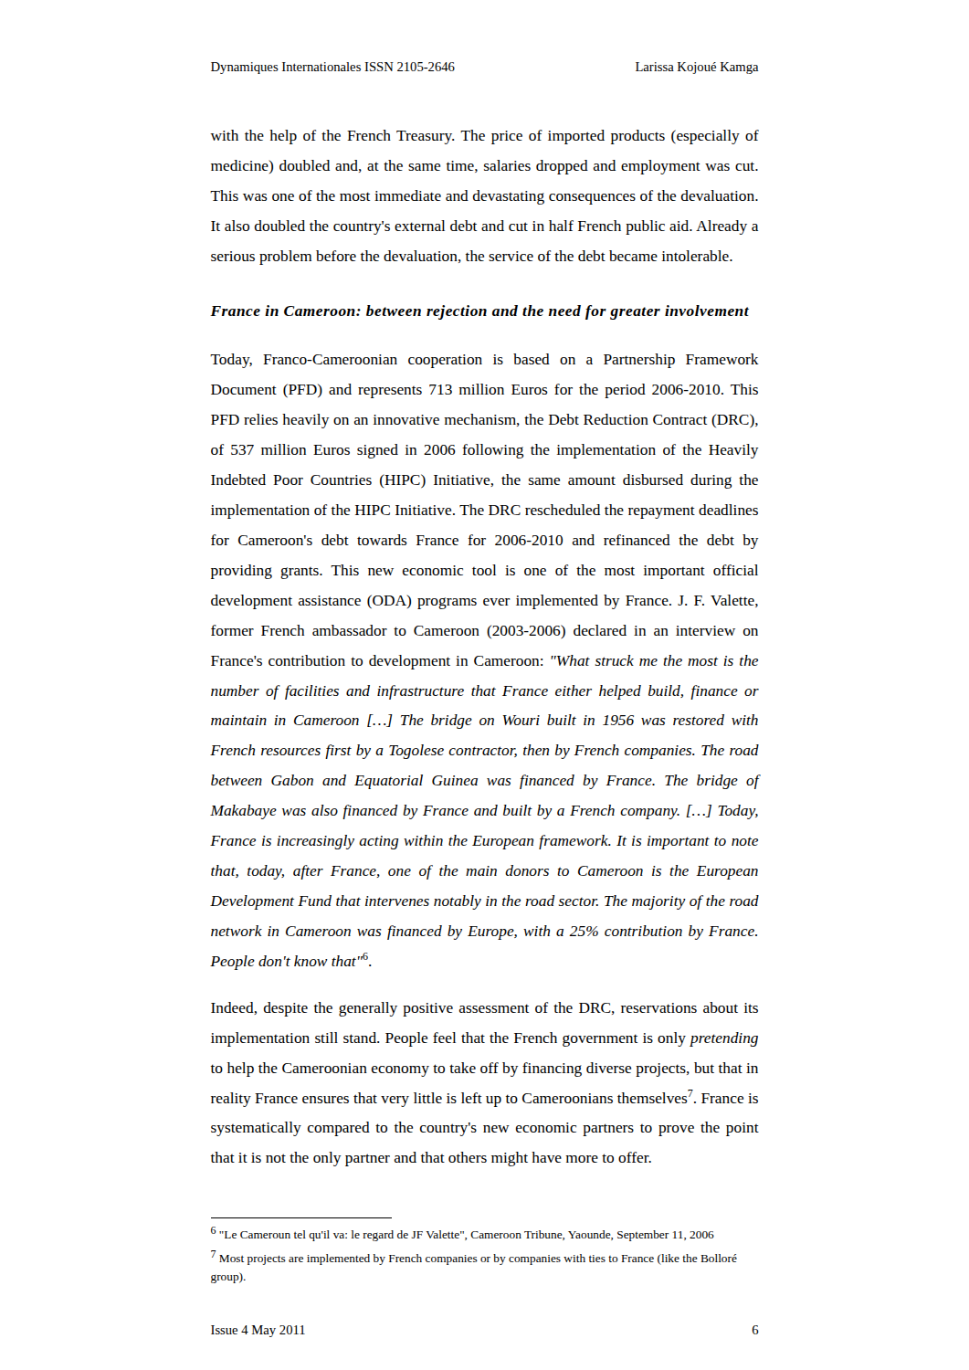Dynamiques Internationales ISSN 2105-2646
Larissa Kojoué Kamga
with the help of the French Treasury. The price of imported products (especially of medicine) doubled and, at the same time, salaries dropped and employment was cut. This was one of the most immediate and devastating consequences of the devaluation. It also doubled the country's external debt and cut in half French public aid. Already a serious problem before the devaluation, the service of the debt became intolerable.
France in Cameroon: between rejection and the need for greater involvement
Today, Franco-Cameroonian cooperation is based on a Partnership Framework Document (PFD) and represents 713 million Euros for the period 2006-2010. This PFD relies heavily on an innovative mechanism, the Debt Reduction Contract (DRC), of 537 million Euros signed in 2006 following the implementation of the Heavily Indebted Poor Countries (HIPC) Initiative, the same amount disbursed during the implementation of the HIPC Initiative. The DRC rescheduled the repayment deadlines for Cameroon's debt towards France for 2006-2010 and refinanced the debt by providing grants. This new economic tool is one of the most important official development assistance (ODA) programs ever implemented by France. J. F. Valette, former French ambassador to Cameroon (2003-2006) declared in an interview on France's contribution to development in Cameroon: "What struck me the most is the number of facilities and infrastructure that France either helped build, finance or maintain in Cameroon […] The bridge on Wouri built in 1956 was restored with French resources first by a Togolese contractor, then by French companies. The road between Gabon and Equatorial Guinea was financed by France. The bridge of Makabaye was also financed by France and built by a French company. […] Today, France is increasingly acting within the European framework. It is important to note that, today, after France, one of the main donors to Cameroon is the European Development Fund that intervenes notably in the road sector. The majority of the road network in Cameroon was financed by Europe, with a 25% contribution by France. People don't know that"6.
Indeed, despite the generally positive assessment of the DRC, reservations about its implementation still stand. People feel that the French government is only pretending to help the Cameroonian economy to take off by financing diverse projects, but that in reality France ensures that very little is left up to Cameroonians themselves7. France is systematically compared to the country's new economic partners to prove the point that it is not the only partner and that others might have more to offer.
6 "Le Cameroun tel qu'il va: le regard de JF Valette", Cameroon Tribune, Yaounde, September 11, 2006
7 Most projects are implemented by French companies or by companies with ties to France (like the Bolloré group).
Issue 4 May 2011
6